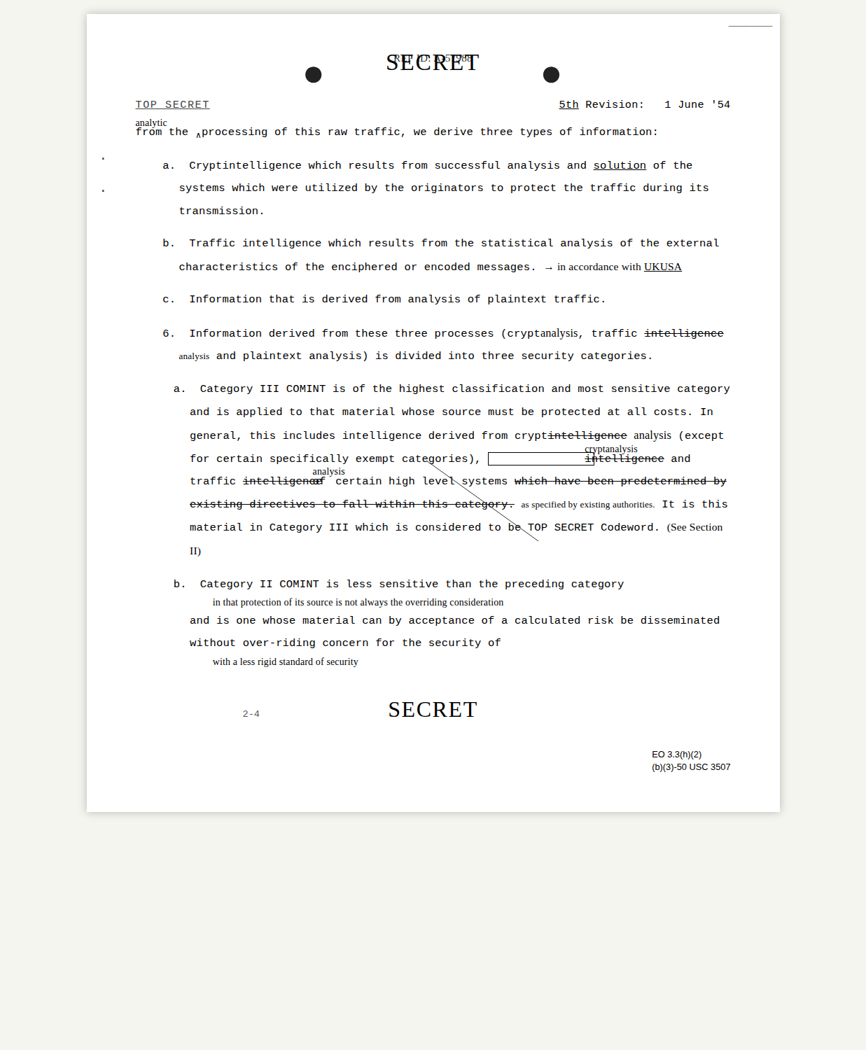. .
● REF ID: A-57988 SECRET ●
TOP SECRET
5th Revision: 1 June '54
analyticfrom the ∧processing of this raw traffic, we derive three types of information:
a. Cryptintelligence which results from successful analysis and solution of the systems which were utilized by the originators to protect the traffic during its transmission.
b. Traffic intelligence which results from the statistical analysis of the external characteristics of the enciphered or encoded messages. → in accordance with UKUSA
c. Information that is derived from analysis of plaintext traffic.
6. Information derived from these three processes (cryptanalysis, traffic intelligence analysis and plaintext analysis) is divided into three security categories.
a. Category III COMINT is of the highest classification and most sensitive category and is applied to that material whose source must be protected at all costs. In general, this includes intelligence derived from cryptintelligence analysis (except for certain specifically exempt categories), cryptanalysis intelligence and traffic intelligence analysisof certain high level systems which have been predetermined by existing directives to fall within this category. as specified by existing authorities. It is this material in Category III which is considered to be TOP SECRET Codeword. (See Section II) ————
b. Category II COMINT is less sensitive than the preceding category in that protection of its source is not always the overriding consideration and is one whose material can by acceptance of a calculated risk be disseminated without over-riding concern for the security of with a less rigid standard of security
2-4 SECRET
EO 3.3(h)(2)
(b)(3)-50 USC 3507